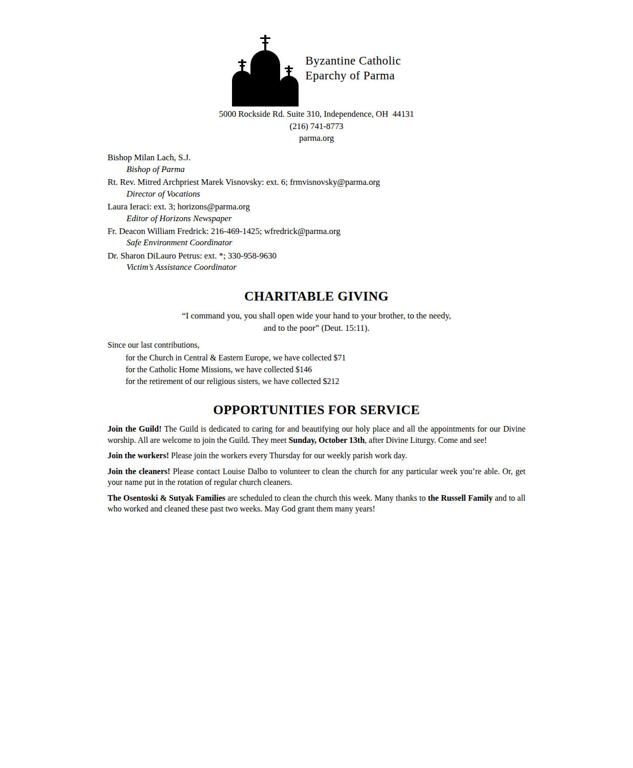Byzantine Catholic
Eparchy of Parma
5000 Rockside Rd. Suite 310, Independence, OH 44131
(216) 741-8773
parma.org
Bishop Milan Lach, S.J.
Bishop of Parma
Rt. Rev. Mitred Archpriest Marek Visnovsky: ext. 6; frmvisnovsky@parma.org
Director of Vocations
Laura Ieraci: ext. 3; horizons@parma.org
Editor of Horizons Newspaper
Fr. Deacon William Fredrick: 216-469-1425; wfredrick@parma.org
Safe Environment Coordinator
Dr. Sharon DiLauro Petrus: ext. *; 330-958-9630
Victim’s Assistance Coordinator
CHARITABLE GIVING
“I command you, you shall open wide your hand to your brother, to the needy,
and to the poor” (Deut. 15:11).
Since our last contributions,
for the Church in Central & Eastern Europe, we have collected $71
for the Catholic Home Missions, we have collected $146
for the retirement of our religious sisters, we have collected $212
OPPORTUNITIES FOR SERVICE
Join the Guild! The Guild is dedicated to caring for and beautifying our holy place and all the appointments for our Divine worship. All are welcome to join the Guild. They meet Sunday, October 13th, after Divine Liturgy. Come and see!
Join the workers! Please join the workers every Thursday for our weekly parish work day.
Join the cleaners! Please contact Louise Dalbo to volunteer to clean the church for any particular week you’re able. Or, get your name put in the rotation of regular church cleaners.
The Osentoski & Sutyak Families are scheduled to clean the church this week. Many thanks to the Russell Family and to all who worked and cleaned these past two weeks. May God grant them many years!